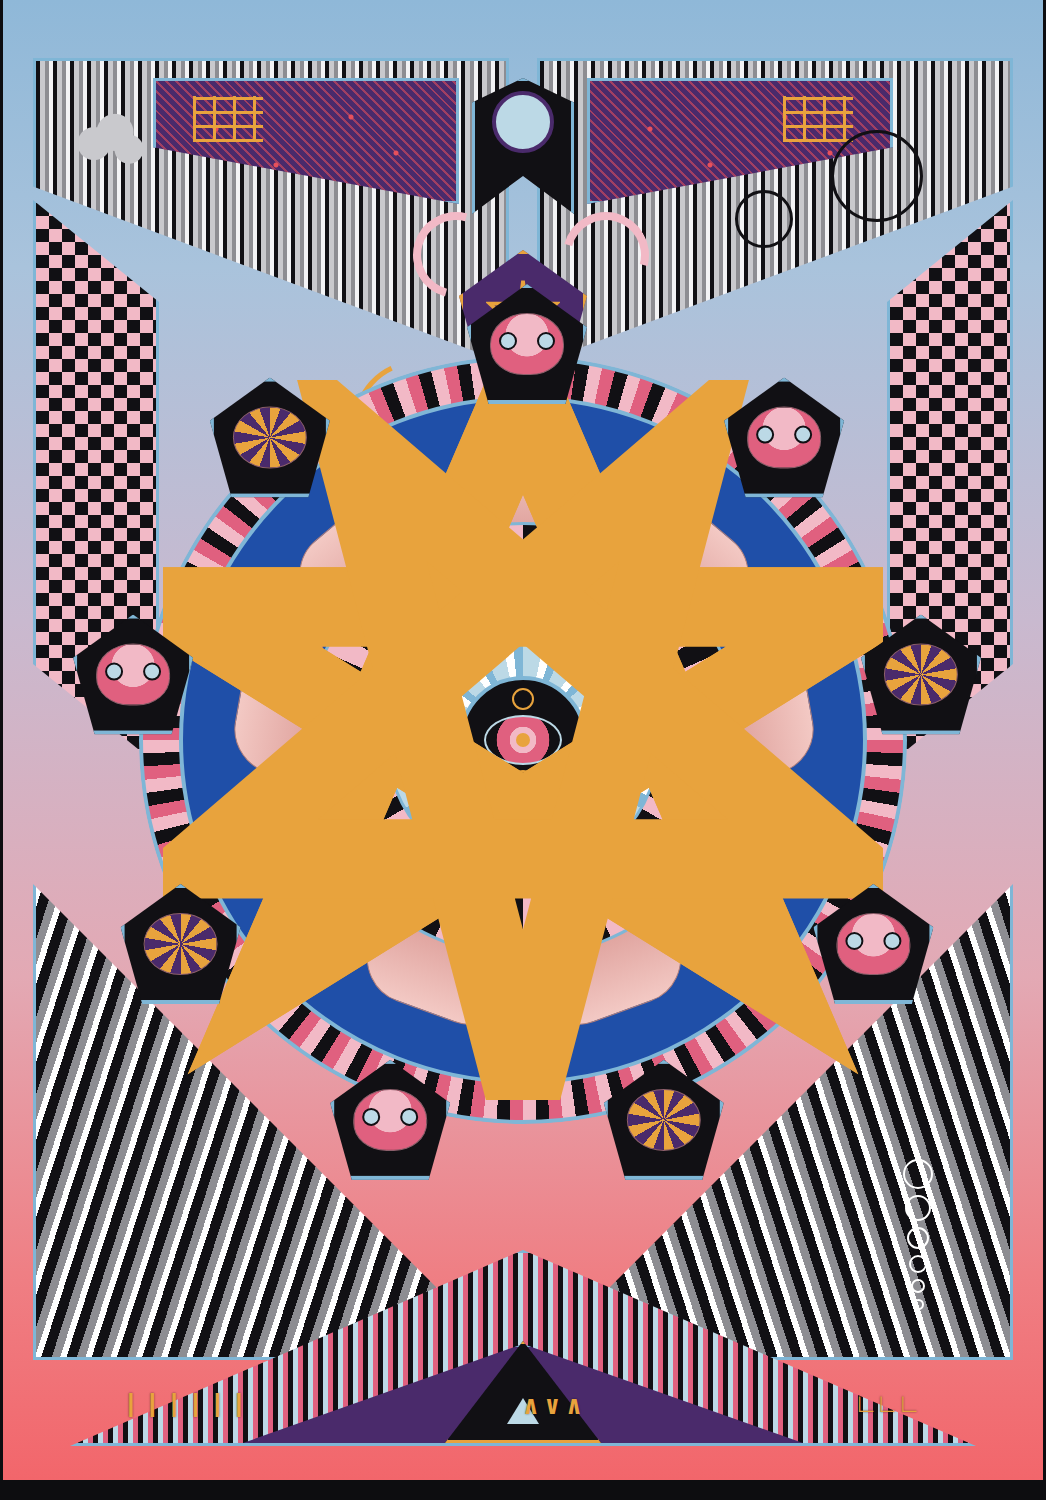Ennead Mandala — ink and colour plate.
|||||| ∧∨∧ ∟∟∟